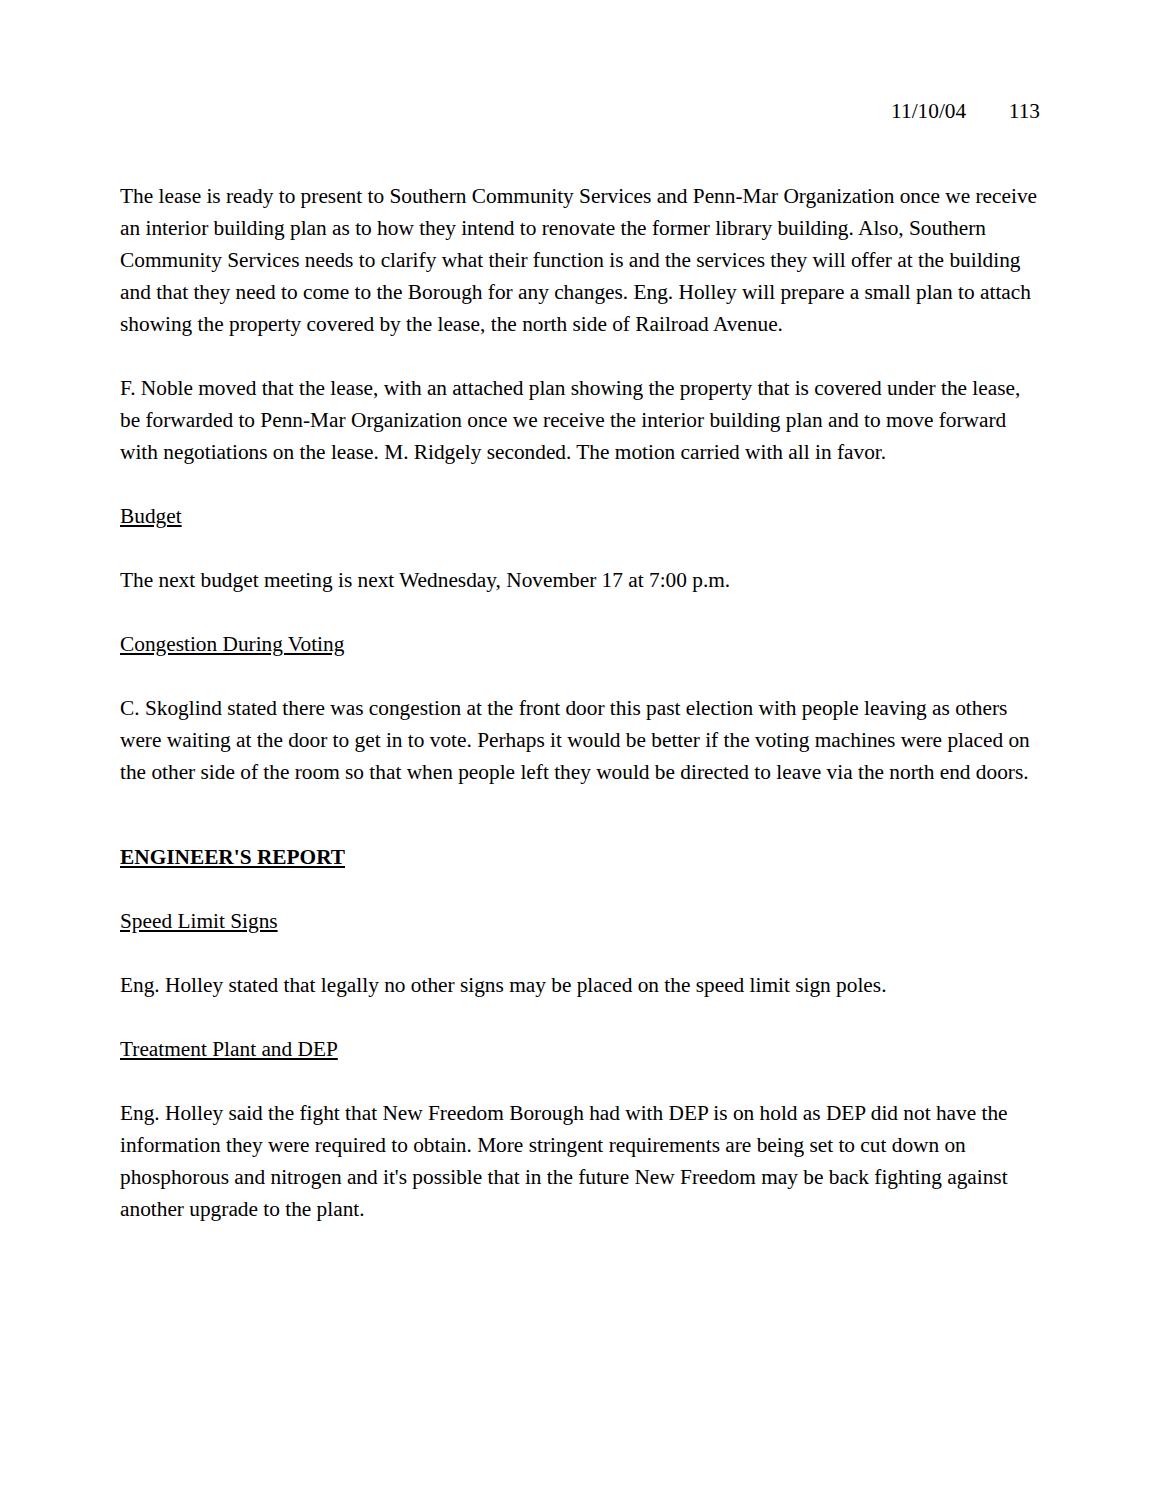11/10/04113
The lease is ready to present to Southern Community Services and Penn-Mar Organization once we receive an interior building plan as to how they intend to renovate the former library building. Also, Southern Community Services needs to clarify what their function is and the services they will offer at the building and that they need to come to the Borough for any changes. Eng. Holley will prepare a small plan to attach showing the property covered by the lease, the north side of Railroad Avenue.
F. Noble moved that the lease, with an attached plan showing the property that is covered under the lease, be forwarded to Penn-Mar Organization once we receive the interior building plan and to move forward with negotiations on the lease. M. Ridgely seconded. The motion carried with all in favor.
Budget
The next budget meeting is next Wednesday, November 17 at 7:00 p.m.
Congestion During Voting
C. Skoglind stated there was congestion at the front door this past election with people leaving as others were waiting at the door to get in to vote. Perhaps it would be better if the voting machines were placed on the other side of the room so that when people left they would be directed to leave via the north end doors.
ENGINEER'S REPORT
Speed Limit Signs
Eng. Holley stated that legally no other signs may be placed on the speed limit sign poles.
Treatment Plant and DEP
Eng. Holley said the fight that New Freedom Borough had with DEP is on hold as DEP did not have the information they were required to obtain. More stringent requirements are being set to cut down on phosphorous and nitrogen and it's possible that in the future New Freedom may be back fighting against another upgrade to the plant.